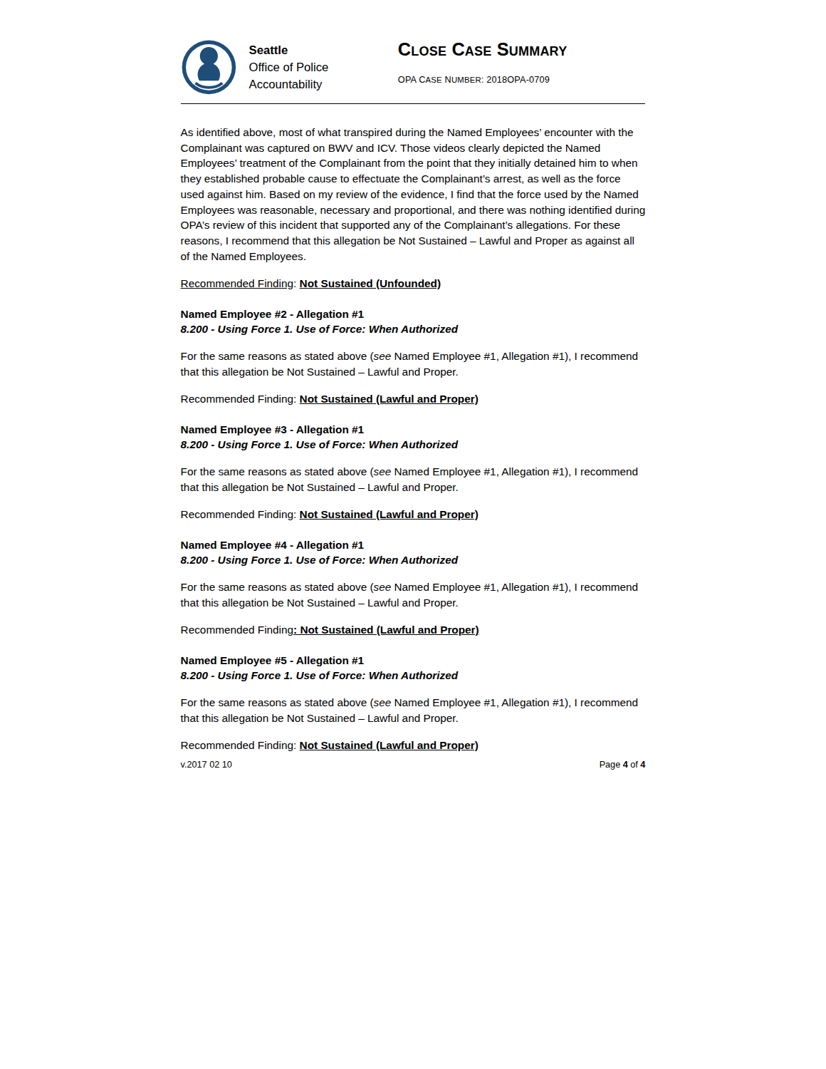Seattle
Office of Police
Accountability
Close Case Summary
OPA CASE NUMBER: 2018OPA-0709
As identified above, most of what transpired during the Named Employees’ encounter with the Complainant was captured on BWV and ICV. Those videos clearly depicted the Named Employees’ treatment of the Complainant from the point that they initially detained him to when they established probable cause to effectuate the Complainant’s arrest, as well as the force used against him. Based on my review of the evidence, I find that the force used by the Named Employees was reasonable, necessary and proportional, and there was nothing identified during OPA’s review of this incident that supported any of the Complainant’s allegations. For these reasons, I recommend that this allegation be Not Sustained – Lawful and Proper as against all of the Named Employees.
Recommended Finding: Not Sustained (Unfounded)
Named Employee #2 - Allegation #1
8.200 - Using Force 1. Use of Force: When Authorized
For the same reasons as stated above (see Named Employee #1, Allegation #1), I recommend that this allegation be Not Sustained – Lawful and Proper.
Recommended Finding: Not Sustained (Lawful and Proper)
Named Employee #3 - Allegation #1
8.200 - Using Force 1. Use of Force: When Authorized
For the same reasons as stated above (see Named Employee #1, Allegation #1), I recommend that this allegation be Not Sustained – Lawful and Proper.
Recommended Finding: Not Sustained (Lawful and Proper)
Named Employee #4 - Allegation #1
8.200 - Using Force 1. Use of Force: When Authorized
For the same reasons as stated above (see Named Employee #1, Allegation #1), I recommend that this allegation be Not Sustained – Lawful and Proper.
Recommended Finding: Not Sustained (Lawful and Proper)
Named Employee #5 - Allegation #1
8.200 - Using Force 1. Use of Force: When Authorized
For the same reasons as stated above (see Named Employee #1, Allegation #1), I recommend that this allegation be Not Sustained – Lawful and Proper.
Recommended Finding: Not Sustained (Lawful and Proper)
v.2017 02 10
Page 4 of 4